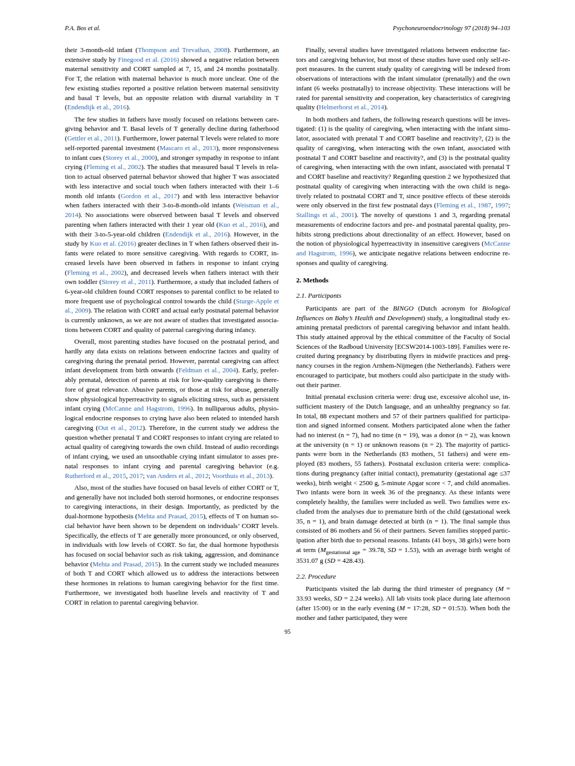P.A. Bos et al.
Psychoneuroendocrinology 97 (2018) 94–103
their 3-month-old infant (Thompson and Trevathan, 2008). Furthermore, an extensive study by Finegood et al. (2016) showed a negative relation between maternal sensitivity and CORT sampled at 7, 15, and 24 months postnatally. For T, the relation with maternal behavior is much more unclear. One of the few existing studies reported a positive relation between maternal sensitivity and basal T levels, but an opposite relation with diurnal variability in T (Endendijk et al., 2016).
The few studies in fathers have mostly focused on relations between caregiving behavior and T. Basal levels of T generally decline during fatherhood (Gettler et al., 2011). Furthermore, lower paternal T levels were related to more self-reported parental investment (Mascaro et al., 2013), more responsiveness to infant cues (Storey et al., 2000), and stronger sympathy in response to infant crying (Fleming et al., 2002). The studies that measured basal T levels in relation to actual observed paternal behavior showed that higher T was associated with less interactive and social touch when fathers interacted with their 1–6 month old infants (Gordon et al., 2017) and with less interactive behavior when fathers interacted with their 3-to-8-month-old infants (Weisman et al., 2014). No associations were observed between basal T levels and observed parenting when fathers interacted with their 1 year old (Kuo et al., 2016), and with their 3-to-5-year-old children (Endendijk et al., 2016). However, in the study by Kuo et al. (2016) greater declines in T when fathers observed their infants were related to more sensitive caregiving. With regards to CORT, increased levels have been observed in fathers in response to infant crying (Fleming et al., 2002), and decreased levels when fathers interact with their own toddler (Storey et al., 2011). Furthermore, a study that included fathers of 6-year-old children found CORT responses to parental conflict to be related to more frequent use of psychological control towards the child (Sturge-Apple et al., 2009). The relation with CORT and actual early postnatal paternal behavior is currently unknown, as we are not aware of studies that investigated associations between CORT and quality of paternal caregiving during infancy.
Overall, most parenting studies have focused on the postnatal period, and hardly any data exists on relations between endocrine factors and quality of caregiving during the prenatal period. However, parental caregiving can affect infant development from birth onwards (Feldman et al., 2004). Early, preferably prenatal, detection of parents at risk for low-quality caregiving is therefore of great relevance. Abusive parents, or those at risk for abuse, generally show physiological hyperreactivity to signals eliciting stress, such as persistent infant crying (McCanne and Hagstrom, 1996). In nulliparous adults, physiological endocrine responses to crying have also been related to intended harsh caregiving (Out et al., 2012). Therefore, in the current study we address the question whether prenatal T and CORT responses to infant crying are related to actual quality of caregiving towards the own child. Instead of audio recordings of infant crying, we used an unsoothable crying infant simulator to asses prenatal responses to infant crying and parental caregiving behavior (e.g. Rutherford et al., 2015, 2017; van Anders et al., 2012; Voorthuis et al., 2013).
Also, most of the studies have focused on basal levels of either CORT or T, and generally have not included both steroid hormones, or endocrine responses to caregiving interactions, in their design. Importantly, as predicted by the dual-hormone hypothesis (Mehta and Prasad, 2015), effects of T on human social behavior have been shown to be dependent on individuals’ CORT levels. Specifically, the effects of T are generally more pronounced, or only observed, in individuals with low levels of CORT. So far, the dual hormone hypothesis has focused on social behavior such as risk taking, aggression, and dominance behavior (Mehta and Prasad, 2015). In the current study we included measures of both T and CORT which allowed us to address the interactions between these hormones in relations to human caregiving behavior for the first time. Furthermore, we investigated both baseline levels and reactivity of T and CORT in relation to parental caregiving behavior.
Finally, several studies have investigated relations between endocrine factors and caregiving behavior, but most of these studies have used only self-report measures. In the current study quality of caregiving will be indexed from observations of interactions with the infant simulator (prenatally) and the own infant (6 weeks postnatally) to increase objectivity. These interactions will be rated for parental sensitivity and cooperation, key characteristics of caregiving quality (Helmerhorst et al., 2014).
In both mothers and fathers, the following research questions will be investigated: (1) is the quality of caregiving, when interacting with the infant simulator, associated with prenatal T and CORT baseline and reactivity?, (2) is the quality of caregiving, when interacting with the own infant, associated with postnatal T and CORT baseline and reactivity?, and (3) is the postnatal quality of caregiving, when interacting with the own infant, associated with prenatal T and CORT baseline and reactivity? Regarding question 2 we hypothesized that postnatal quality of caregiving when interacting with the own child is negatively related to postnatal CORT and T, since positive effects of these steroids were only observed in the first few postnatal days (Fleming et al., 1987, 1997; Stallings et al., 2001). The novelty of questions 1 and 3, regarding prenatal measurements of endocrine factors and pre- and postnatal parental quality, prohibits strong predictions about directionality of an effect. However, based on the notion of physiological hyperreactivity in insensitive caregivers (McCanne and Hagstrom, 1996), we anticipate negative relations between endocrine responses and quality of caregiving.
2. Methods
2.1. Participants
Participants are part of the BINGO (Dutch acronym for Biological Influences on Baby’s Health and Development) study, a longitudinal study examining prenatal predictors of parental caregiving behavior and infant health. This study attained approval by the ethical committee of the Faculty of Social Sciences of the Radboud University [ECSW2014-1003-189]. Families were recruited during pregnancy by distributing flyers in midwife practices and pregnancy courses in the region Arnhem-Nijmegen (the Netherlands). Fathers were encouraged to participate, but mothers could also participate in the study without their partner.
Initial prenatal exclusion criteria were: drug use, excessive alcohol use, insufficient mastery of the Dutch language, and an unhealthy pregnancy so far. In total, 88 expectant mothers and 57 of their partners qualified for participation and signed informed consent. Mothers participated alone when the father had no interest (n = 7), had no time (n = 19), was a donor (n = 2), was known at the university (n = 1) or unknown reasons (n = 2). The majority of participants were born in the Netherlands (83 mothers, 51 fathers) and were employed (83 mothers, 55 fathers). Postnatal exclusion criteria were: complications during pregnancy (after initial contact), prematurity (gestational age ≤37 weeks), birth weight < 2500 g, 5-minute Apgar score < 7, and child anomalies. Two infants were born in week 36 of the pregnancy. As these infants were completely healthy, the families were included as well. Two families were excluded from the analyses due to premature birth of the child (gestational week 35, n = 1), and brain damage detected at birth (n = 1). The final sample thus consisted of 86 mothers and 56 of their partners. Seven families stopped participation after birth due to personal reasons. Infants (41 boys, 38 girls) were born at term (Mgestational age = 39.78, SD = 1.53), with an average birth weight of 3531.07 g (SD = 428.43).
2.2. Procedure
Participants visited the lab during the third trimester of pregnancy (M = 33.93 weeks, SD = 2.24 weeks). All lab visits took place during late afternoon (after 15:00) or in the early evening (M = 17:28, SD = 01:53). When both the mother and father participated, they were
95